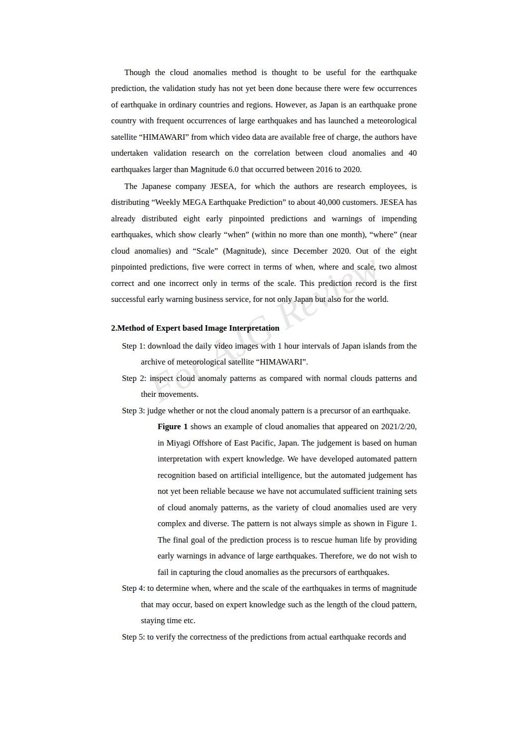For AJG Review
Though the cloud anomalies method is thought to be useful for the earthquake prediction, the validation study has not yet been done because there were few occurrences of earthquake in ordinary countries and regions. However, as Japan is an earthquake prone country with frequent occurrences of large earthquakes and has launched a meteorological satellite “HIMAWARI” from which video data are available free of charge, the authors have undertaken validation research on the correlation between cloud anomalies and 40 earthquakes larger than Magnitude 6.0 that occurred between 2016 to 2020.
The Japanese company JESEA, for which the authors are research employees, is distributing “Weekly MEGA Earthquake Prediction” to about 40,000 customers. JESEA has already distributed eight early pinpointed predictions and warnings of impending earthquakes, which show clearly “when” (within no more than one month), “where” (near cloud anomalies) and “Scale” (Magnitude), since December 2020. Out of the eight pinpointed predictions, five were correct in terms of when, where and scale, two almost correct and one incorrect only in terms of the scale. This prediction record is the first successful early warning business service, for not only Japan but also for the world.
2.Method of Expert based Image Interpretation
Step 1: download the daily video images with 1 hour intervals of Japan islands from the archive of meteorological satellite “HIMAWARI”.
Step 2: inspect cloud anomaly patterns as compared with normal clouds patterns and their movements.
Step 3: judge whether or not the cloud anomaly pattern is a precursor of an earthquake.
Figure 1 shows an example of cloud anomalies that appeared on 2021/2/20, in Miyagi Offshore of East Pacific, Japan. The judgement is based on human interpretation with expert knowledge. We have developed automated pattern recognition based on artificial intelligence, but the automated judgement has not yet been reliable because we have not accumulated sufficient training sets of cloud anomaly patterns, as the variety of cloud anomalies used are very complex and diverse. The pattern is not always simple as shown in Figure 1. The final goal of the prediction process is to rescue human life by providing early warnings in advance of large earthquakes. Therefore, we do not wish to fail in capturing the cloud anomalies as the precursors of earthquakes.
Step 4: to determine when, where and the scale of the earthquakes in terms of magnitude that may occur, based on expert knowledge such as the length of the cloud pattern, staying time etc.
Step 5: to verify the correctness of the predictions from actual earthquake records and